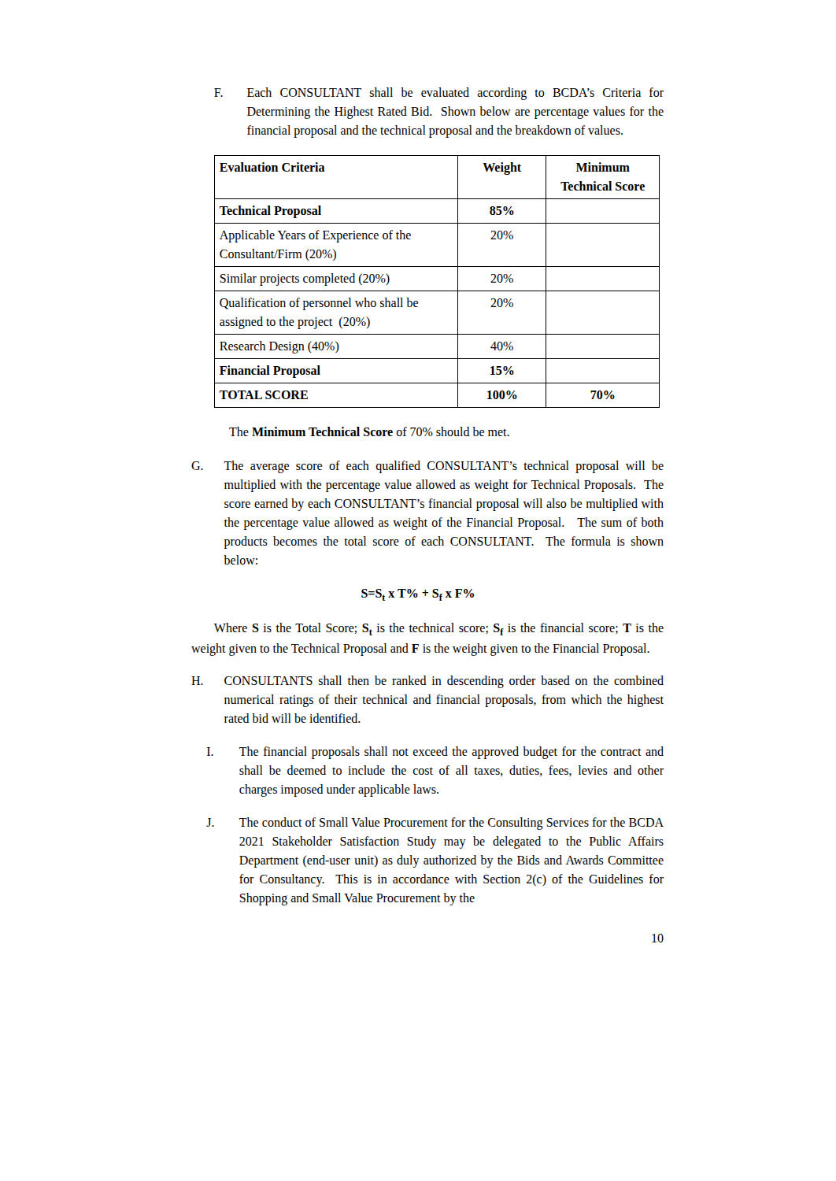F.
Each CONSULTANT shall be evaluated according to BCDA’s Criteria for Determining the Highest Rated Bid. Shown below are percentage values for the financial proposal and the technical proposal and the breakdown of values.
| Evaluation Criteria | Weight | Minimum Technical Score |
| --- | --- | --- |
| Technical Proposal | 85% | |
| Applicable Years of Experience of the Consultant/Firm (20%) | 20% | |
| Similar projects completed (20%) | 20% | |
| Qualification of personnel who shall be assigned to the project (20%) | 20% | |
| Research Design (40%) | 40% | |
| Financial Proposal | 15% | |
| TOTAL SCORE | 100% | 70% |
The Minimum Technical Score of 70% should be met.
G.
The average score of each qualified CONSULTANT’s technical proposal will be multiplied with the percentage value allowed as weight for Technical Proposals. The score earned by each CONSULTANT’s financial proposal will also be multiplied with the percentage value allowed as weight of the Financial Proposal. The sum of both products becomes the total score of each CONSULTANT. The formula is shown below:
S=St x T% + Sf x F%
Where S is the Total Score; St is the technical score; Sf is the financial score; T is the weight given to the Technical Proposal and F is the weight given to the Financial Proposal.
H.
CONSULTANTS shall then be ranked in descending order based on the combined numerical ratings of their technical and financial proposals, from which the highest rated bid will be identified.
I.
The financial proposals shall not exceed the approved budget for the contract and shall be deemed to include the cost of all taxes, duties, fees, levies and other charges imposed under applicable laws.
J.
The conduct of Small Value Procurement for the Consulting Services for the BCDA 2021 Stakeholder Satisfaction Study may be delegated to the Public Affairs Department (end-user unit) as duly authorized by the Bids and Awards Committee for Consultancy. This is in accordance with Section 2(c) of the Guidelines for Shopping and Small Value Procurement by the
10